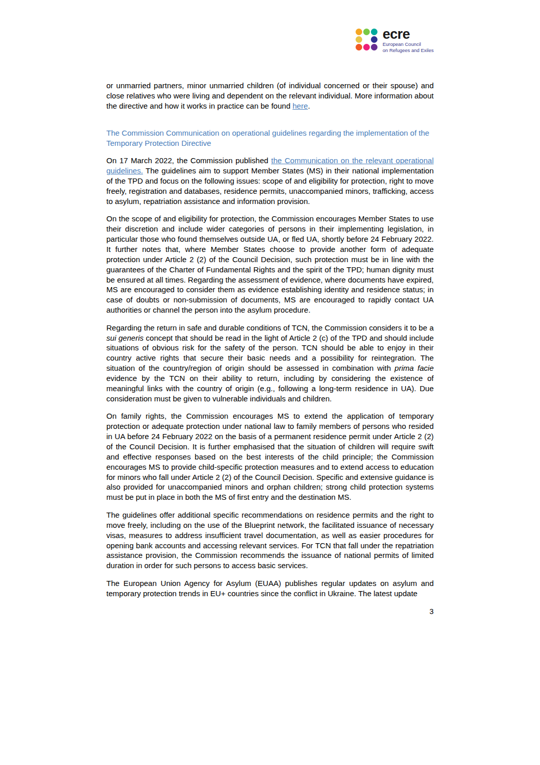ecre
European Council
on Refugees and Exiles
or unmarried partners, minor unmarried children (of individual concerned or their spouse) and close relatives who were living and dependent on the relevant individual. More information about the directive and how it works in practice can be found here.
The Commission Communication on operational guidelines regarding the implementation of the Temporary Protection Directive
On 17 March 2022, the Commission published the Communication on the relevant operational guidelines. The guidelines aim to support Member States (MS) in their national implementation of the TPD and focus on the following issues: scope of and eligibility for protection, right to move freely, registration and databases, residence permits, unaccompanied minors, trafficking, access to asylum, repatriation assistance and information provision.
On the scope of and eligibility for protection, the Commission encourages Member States to use their discretion and include wider categories of persons in their implementing legislation, in particular those who found themselves outside UA, or fled UA, shortly before 24 February 2022. It further notes that, where Member States choose to provide another form of adequate protection under Article 2 (2) of the Council Decision, such protection must be in line with the guarantees of the Charter of Fundamental Rights and the spirit of the TPD; human dignity must be ensured at all times. Regarding the assessment of evidence, where documents have expired, MS are encouraged to consider them as evidence establishing identity and residence status; in case of doubts or non-submission of documents, MS are encouraged to rapidly contact UA authorities or channel the person into the asylum procedure.
Regarding the return in safe and durable conditions of TCN, the Commission considers it to be a sui generis concept that should be read in the light of Article 2 (c) of the TPD and should include situations of obvious risk for the safety of the person. TCN should be able to enjoy in their country active rights that secure their basic needs and a possibility for reintegration. The situation of the country/region of origin should be assessed in combination with prima facie evidence by the TCN on their ability to return, including by considering the existence of meaningful links with the country of origin (e.g., following a long-term residence in UA). Due consideration must be given to vulnerable individuals and children.
On family rights, the Commission encourages MS to extend the application of temporary protection or adequate protection under national law to family members of persons who resided in UA before 24 February 2022 on the basis of a permanent residence permit under Article 2 (2) of the Council Decision. It is further emphasised that the situation of children will require swift and effective responses based on the best interests of the child principle; the Commission encourages MS to provide child-specific protection measures and to extend access to education for minors who fall under Article 2 (2) of the Council Decision. Specific and extensive guidance is also provided for unaccompanied minors and orphan children; strong child protection systems must be put in place in both the MS of first entry and the destination MS.
The guidelines offer additional specific recommendations on residence permits and the right to move freely, including on the use of the Blueprint network, the facilitated issuance of necessary visas, measures to address insufficient travel documentation, as well as easier procedures for opening bank accounts and accessing relevant services. For TCN that fall under the repatriation assistance provision, the Commission recommends the issuance of national permits of limited duration in order for such persons to access basic services.
The European Union Agency for Asylum (EUAA) publishes regular updates on asylum and temporary protection trends in EU+ countries since the conflict in Ukraine. The latest update
3